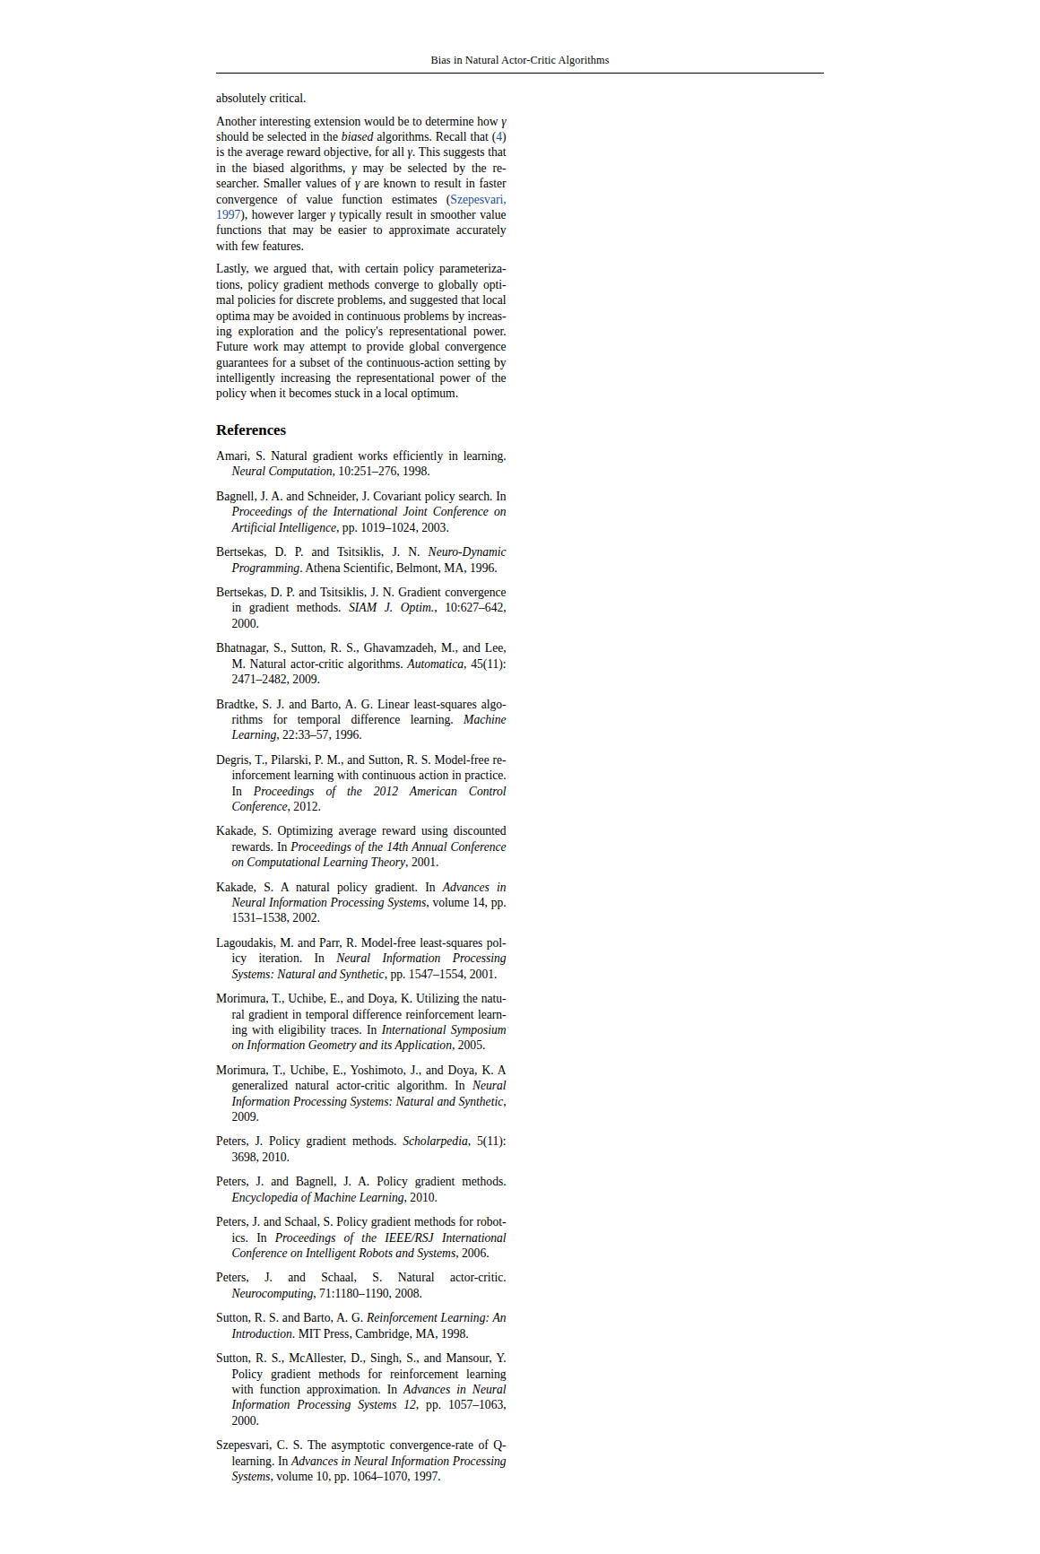Bias in Natural Actor-Critic Algorithms
absolutely critical.
Another interesting extension would be to determine how γ should be selected in the biased algorithms. Recall that (4) is the average reward objective, for all γ. This suggests that in the biased algorithms, γ may be selected by the researcher. Smaller values of γ are known to result in faster convergence of value function estimates (Szepesvari, 1997), however larger γ typically result in smoother value functions that may be easier to approximate accurately with few features.
Lastly, we argued that, with certain policy parameterizations, policy gradient methods converge to globally optimal policies for discrete problems, and suggested that local optima may be avoided in continuous problems by increasing exploration and the policy's representational power. Future work may attempt to provide global convergence guarantees for a subset of the continuous-action setting by intelligently increasing the representational power of the policy when it becomes stuck in a local optimum.
References
Amari, S. Natural gradient works efficiently in learning. Neural Computation, 10:251–276, 1998.
Bagnell, J. A. and Schneider, J. Covariant policy search. In Proceedings of the International Joint Conference on Artificial Intelligence, pp. 1019–1024, 2003.
Bertsekas, D. P. and Tsitsiklis, J. N. Neuro-Dynamic Programming. Athena Scientific, Belmont, MA, 1996.
Bertsekas, D. P. and Tsitsiklis, J. N. Gradient convergence in gradient methods. SIAM J. Optim., 10:627–642, 2000.
Bhatnagar, S., Sutton, R. S., Ghavamzadeh, M., and Lee, M. Natural actor-critic algorithms. Automatica, 45(11): 2471–2482, 2009.
Bradtke, S. J. and Barto, A. G. Linear least-squares algorithms for temporal difference learning. Machine Learning, 22:33–57, 1996.
Degris, T., Pilarski, P. M., and Sutton, R. S. Model-free reinforcement learning with continuous action in practice. In Proceedings of the 2012 American Control Conference, 2012.
Kakade, S. Optimizing average reward using discounted rewards. In Proceedings of the 14th Annual Conference on Computational Learning Theory, 2001.
Kakade, S. A natural policy gradient. In Advances in Neural Information Processing Systems, volume 14, pp. 1531–1538, 2002.
Lagoudakis, M. and Parr, R. Model-free least-squares policy iteration. In Neural Information Processing Systems: Natural and Synthetic, pp. 1547–1554, 2001.
Morimura, T., Uchibe, E., and Doya, K. Utilizing the natural gradient in temporal difference reinforcement learning with eligibility traces. In International Symposium on Information Geometry and its Application, 2005.
Morimura, T., Uchibe, E., Yoshimoto, J., and Doya, K. A generalized natural actor-critic algorithm. In Neural Information Processing Systems: Natural and Synthetic, 2009.
Peters, J. Policy gradient methods. Scholarpedia, 5(11): 3698, 2010.
Peters, J. and Bagnell, J. A. Policy gradient methods. Encyclopedia of Machine Learning, 2010.
Peters, J. and Schaal, S. Policy gradient methods for robotics. In Proceedings of the IEEE/RSJ International Conference on Intelligent Robots and Systems, 2006.
Peters, J. and Schaal, S. Natural actor-critic. Neurocomputing, 71:1180–1190, 2008.
Sutton, R. S. and Barto, A. G. Reinforcement Learning: An Introduction. MIT Press, Cambridge, MA, 1998.
Sutton, R. S., McAllester, D., Singh, S., and Mansour, Y. Policy gradient methods for reinforcement learning with function approximation. In Advances in Neural Information Processing Systems 12, pp. 1057–1063, 2000.
Szepesvari, C. S. The asymptotic convergence-rate of Q-learning. In Advances in Neural Information Processing Systems, volume 10, pp. 1064–1070, 1997.